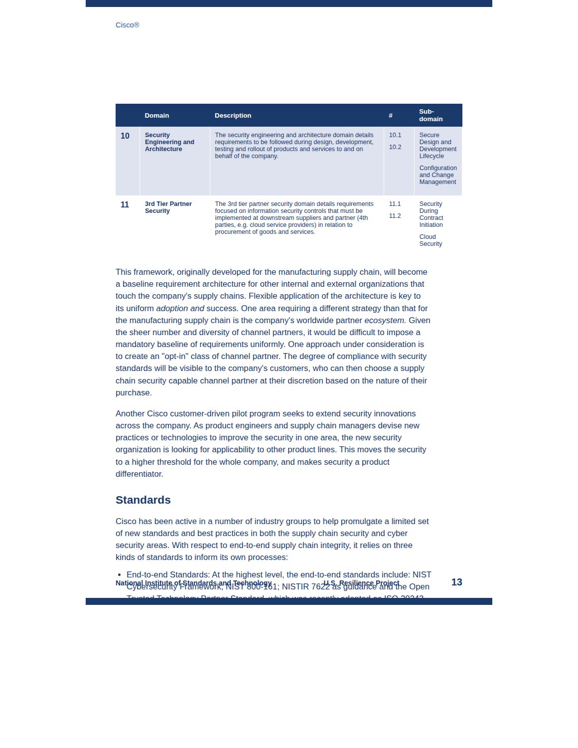Cisco®
| | Domain | Description | # | Sub-domain |
| --- | --- | --- | --- | --- |
| 10 | Security Engineering and Architecture | The security engineering and architecture domain details requirements to be followed during design, development, testing and rollout of products and services to and on behalf of the company. | 10.1 10.2 | Secure Design and Development Lifecycle Configuration and Change Management |
| 11 | 3rd Tier Partner Security | The 3rd tier partner security domain details requirements focused on information security controls that must be implemented at downstream suppliers and partner (4th parties, e.g. cloud service providers) in relation to procurement of goods and services. | 11.1 11.2 | Security During Contract Initiation Cloud Security |
This framework, originally developed for the manufacturing supply chain, will become a baseline requirement architecture for other internal and external organizations that touch the company's supply chains. Flexible application of the architecture is key to its uniform adoption and success. One area requiring a different strategy than that for the manufacturing supply chain is the company's worldwide partner ecosystem. Given the sheer number and diversity of channel partners, it would be difficult to impose a mandatory baseline of requirements uniformly. One approach under consideration is to create an "opt-in" class of channel partner. The degree of compliance with security standards will be visible to the company's customers, who can then choose a supply chain security capable channel partner at their discretion based on the nature of their purchase.
Another Cisco customer-driven pilot program seeks to extend security innovations across the company. As product engineers and supply chain managers devise new practices or technologies to improve the security in one area, the new security organization is looking for applicability to other product lines. This moves the security to a higher threshold for the whole company, and makes security a product differentiator.
Standards
Cisco has been active in a number of industry groups to help promulgate a limited set of new standards and best practices in both the supply chain security and cyber security areas. With respect to end-to-end supply chain integrity, it relies on three kinds of standards to inform its own processes:
End-to-end Standards: At the highest level, the end-to-end standards include: NIST Cybersecurity Framework; NIST 800-161; NISTIR 7622 as guidance and the Open Trusted Technology Partner Standard, which was recently adopted as ISO 20243.
National Institute of Standards and Technology
U.S. Resilience Project
13